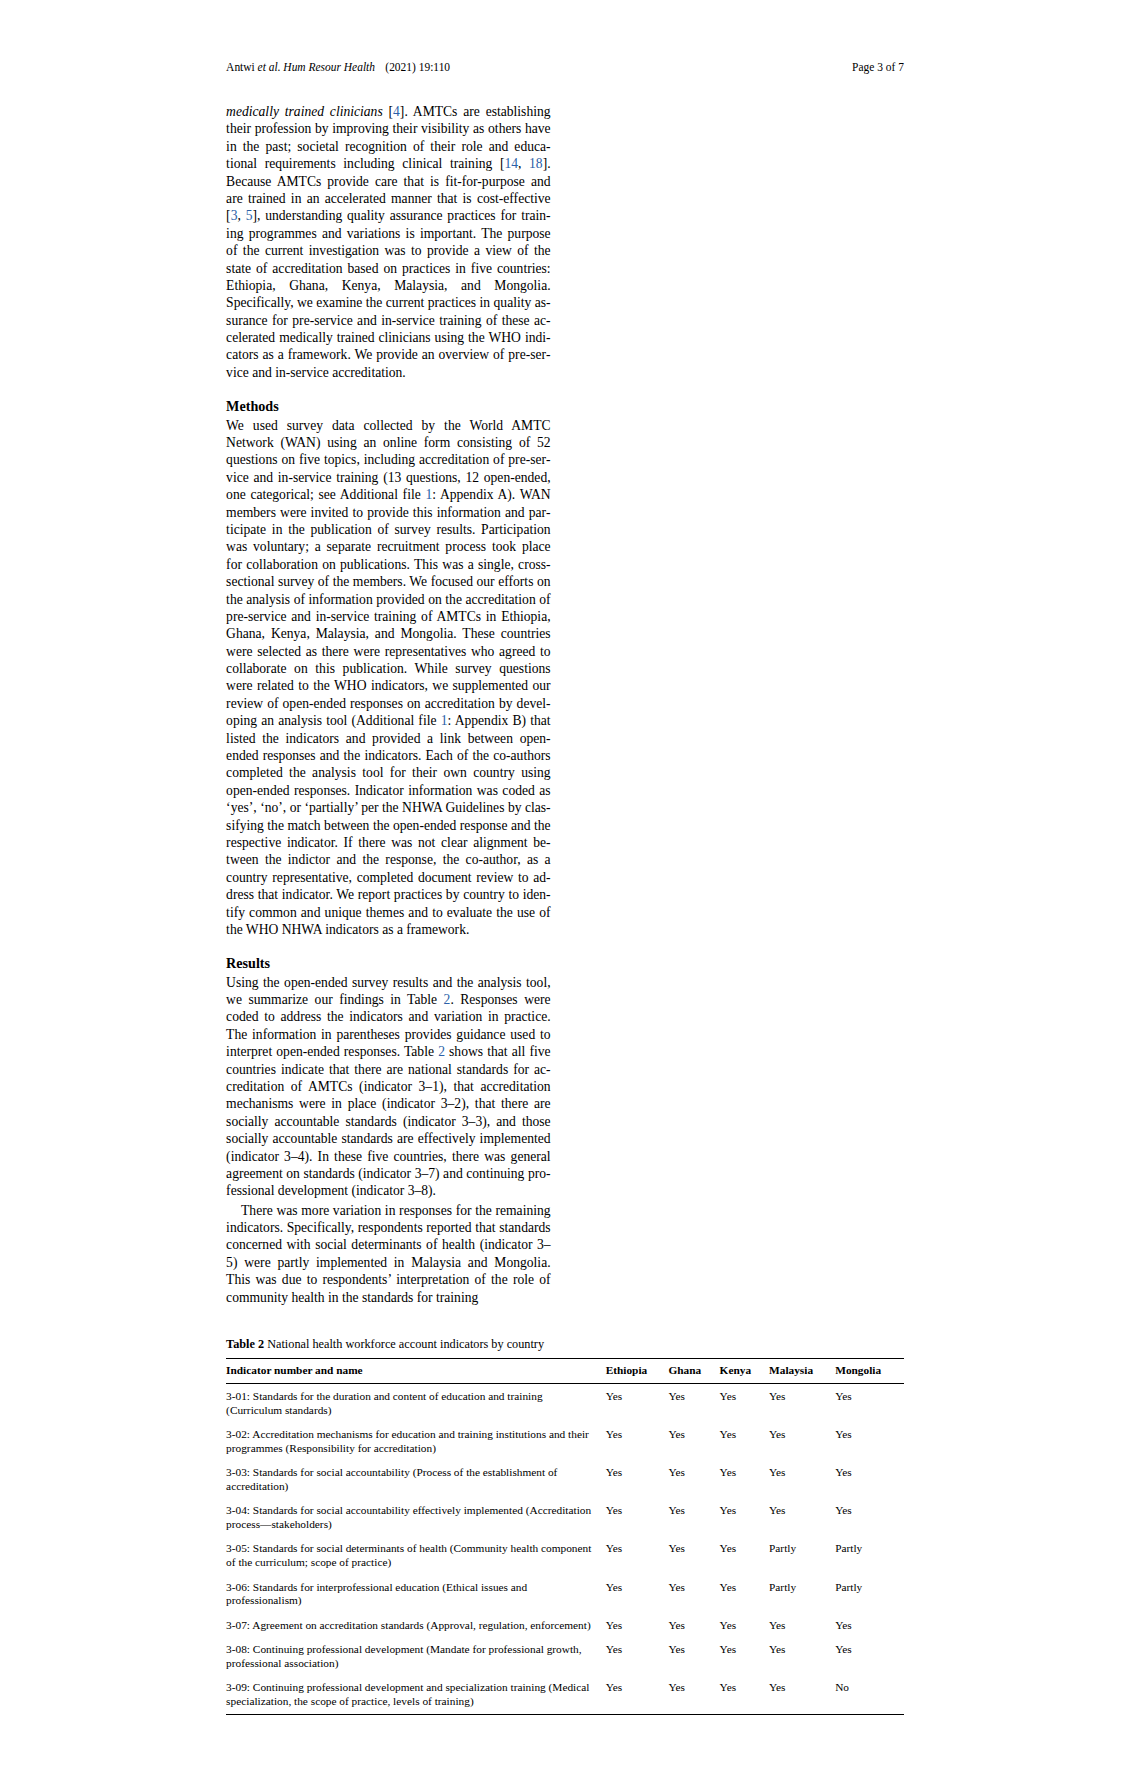Antwi et al. Hum Resour Health(2021) 19:110
Page 3 of 7
medically trained clinicians [4]. AMTCs are establishing their profession by improving their visibility as others have in the past; societal recognition of their role and educational requirements including clinical training [14, 18]. Because AMTCs provide care that is fit-for-purpose and are trained in an accelerated manner that is cost-effective [3, 5], understanding quality assurance practices for training programmes and variations is important. The purpose of the current investigation was to provide a view of the state of accreditation based on practices in five countries: Ethiopia, Ghana, Kenya, Malaysia, and Mongolia. Specifically, we examine the current practices in quality assurance for pre-service and in-service training of these accelerated medically trained clinicians using the WHO indicators as a framework. We provide an overview of pre-service and in-service accreditation.
Methods
We used survey data collected by the World AMTC Network (WAN) using an online form consisting of 52 questions on five topics, including accreditation of pre-service and in-service training (13 questions, 12 open-ended, one categorical; see Additional file 1: Appendix A). WAN members were invited to provide this information and participate in the publication of survey results. Participation was voluntary; a separate recruitment process took place for collaboration on publications. This was a single, cross-sectional survey of the members. We focused our efforts on the analysis of information provided on the accreditation of pre-service and in-service training of AMTCs in Ethiopia, Ghana, Kenya, Malaysia, and Mongolia. These countries were selected as there were representatives who agreed to collaborate on this publication. While survey questions were related to the WHO indicators, we supplemented our review of open-ended responses on accreditation by developing an analysis tool (Additional file 1: Appendix B) that listed the indicators and provided a link between open-ended responses and the indicators. Each of the co-authors completed the analysis tool for their own country using open-ended responses. Indicator information was coded as ‘yes’, ‘no’, or ‘partially’ per the NHWA Guidelines by classifying the match between the open-ended response and the respective indicator. If there was not clear alignment between the indictor and the response, the co-author, as a country representative, completed document review to address that indicator. We report practices by country to identify common and unique themes and to evaluate the use of the WHO NHWA indicators as a framework.
Results
Using the open-ended survey results and the analysis tool, we summarize our findings in Table 2. Responses were coded to address the indicators and variation in practice. The information in parentheses provides guidance used to interpret open-ended responses. Table 2 shows that all five countries indicate that there are national standards for accreditation of AMTCs (indicator 3–1), that accreditation mechanisms were in place (indicator 3–2), that there are socially accountable standards (indicator 3–3), and those socially accountable standards are effectively implemented (indicator 3–4). In these five countries, there was general agreement on standards (indicator 3–7) and continuing professional development (indicator 3–8).
There was more variation in responses for the remaining indicators. Specifically, respondents reported that standards concerned with social determinants of health (indicator 3–5) were partly implemented in Malaysia and Mongolia. This was due to respondents’ interpretation of the role of community health in the standards for training
Table 2 National health workforce account indicators by country
| Indicator number and name | Ethiopia | Ghana | Kenya | Malaysia | Mongolia |
| --- | --- | --- | --- | --- | --- |
| 3-01: Standards for the duration and content of education and training (Curriculum standards) | Yes | Yes | Yes | Yes | Yes |
| 3-02: Accreditation mechanisms for education and training institutions and their programmes (Responsibility for accreditation) | Yes | Yes | Yes | Yes | Yes |
| 3-03: Standards for social accountability (Process of the establishment of accreditation) | Yes | Yes | Yes | Yes | Yes |
| 3-04: Standards for social accountability effectively implemented (Accreditation process—stakeholders) | Yes | Yes | Yes | Yes | Yes |
| 3-05: Standards for social determinants of health (Community health component of the curriculum; scope of practice) | Yes | Yes | Yes | Partly | Partly |
| 3-06: Standards for interprofessional education (Ethical issues and professionalism) | Yes | Yes | Yes | Partly | Partly |
| 3-07: Agreement on accreditation standards (Approval, regulation, enforcement) | Yes | Yes | Yes | Yes | Yes |
| 3-08: Continuing professional development (Mandate for professional growth, professional association) | Yes | Yes | Yes | Yes | Yes |
| 3-09: Continuing professional development and specialization training (Medical specialization, the scope of practice, levels of training) | Yes | Yes | Yes | Yes | No |